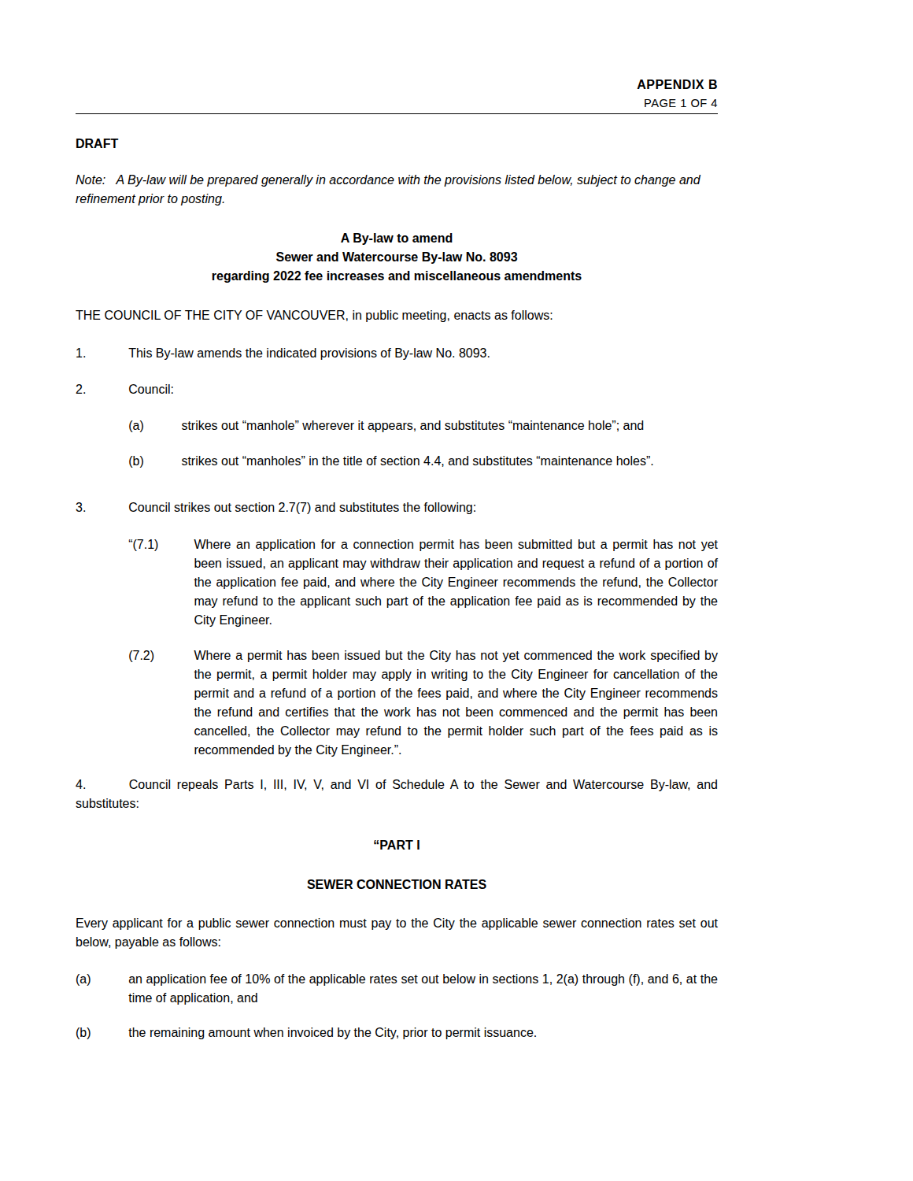APPENDIX B
PAGE 1 OF 4
DRAFT
Note: A By-law will be prepared generally in accordance with the provisions listed below, subject to change and refinement prior to posting.
A By-law to amend
Sewer and Watercourse By-law No. 8093
regarding 2022 fee increases and miscellaneous amendments
THE COUNCIL OF THE CITY OF VANCOUVER, in public meeting, enacts as follows:
1.
This By-law amends the indicated provisions of By-law No. 8093.
2.
Council:
(a)
strikes out “manhole” wherever it appears, and substitutes “maintenance hole”; and
(b)
strikes out “manholes” in the title of section 4.4, and substitutes “maintenance holes”.
3.
Council strikes out section 2.7(7) and substitutes the following:
“(7.1)
Where an application for a connection permit has been submitted but a permit has not yet been issued, an applicant may withdraw their application and request a refund of a portion of the application fee paid, and where the City Engineer recommends the refund, the Collector may refund to the applicant such part of the application fee paid as is recommended by the City Engineer.
(7.2)
Where a permit has been issued but the City has not yet commenced the work specified by the permit, a permit holder may apply in writing to the City Engineer for cancellation of the permit and a refund of a portion of the fees paid, and where the City Engineer recommends the refund and certifies that the work has not been commenced and the permit has been cancelled, the Collector may refund to the permit holder such part of the fees paid as is recommended by the City Engineer.”.
4. Council repeals Parts I, III, IV, V, and VI of Schedule A to the Sewer and Watercourse By-law, and substitutes:
“PART I
SEWER CONNECTION RATES
Every applicant for a public sewer connection must pay to the City the applicable sewer connection rates set out below, payable as follows:
(a)
an application fee of 10% of the applicable rates set out below in sections 1, 2(a) through (f), and 6, at the time of application, and
(b)
the remaining amount when invoiced by the City, prior to permit issuance.